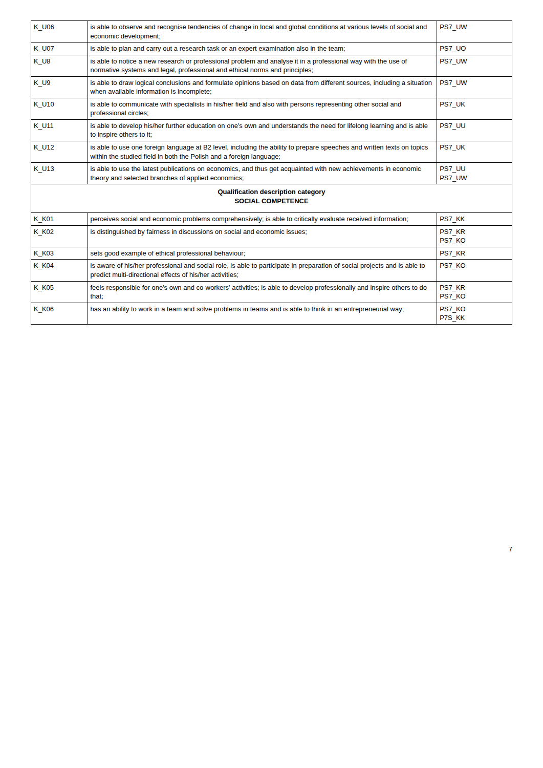| K_U06 | is able to observe and recognise tendencies of change in local and global conditions at various levels of social and economic development; | PS7_UW |
| K_U07 | is able to plan and carry out a research task or an expert examination also in the team; | PS7_UO |
| K_U8 | is able to notice a new research or professional problem and analyse it in a professional way with the use of normative systems and legal, professional and ethical norms and principles; | PS7_UW |
| K_U9 | is able to draw logical conclusions and formulate opinions based on data from different sources, including a situation when available information is incomplete; | PS7_UW |
| K_U10 | is able to communicate with specialists in his/her field and also with persons representing other social and professional circles; | PS7_UK |
| K_U11 | is able to develop his/her further education on one's own and understands the need for lifelong learning and is able to inspire others to it; | PS7_UU |
| K_U12 | is able to use one foreign language at B2 level, including the ability to prepare speeches and written texts on topics within the studied field in both the Polish and a foreign language; | PS7_UK |
| K_U13 | is able to use the latest publications on economics, and thus get acquainted with new achievements in economic theory and selected branches of applied economics; | PS7_UU PS7_UW |
| Qualification description category SOCIAL COMPETENCE |
| K_K01 | perceives social and economic problems comprehensively; is able to critically evaluate received information; | PS7_KK |
| K_K02 | is distinguished by fairness in discussions on social and economic issues; | PS7_KR PS7_KO |
| K_K03 | sets good example of ethical professional behaviour; | PS7_KR |
| K_K04 | is aware of his/her professional and social role, is able to participate in preparation of social projects and is able to predict multi-directional effects of his/her activities; | PS7_KO |
| K_K05 | feels responsible for one's own and co-workers' activities; is able to develop professionally and inspire others to do that; | PS7_KR PS7_KO |
| K_K06 | has an ability to work in a team and solve problems in teams and is able to think in an entrepreneurial way; | PS7_KO P7S_KK |
7